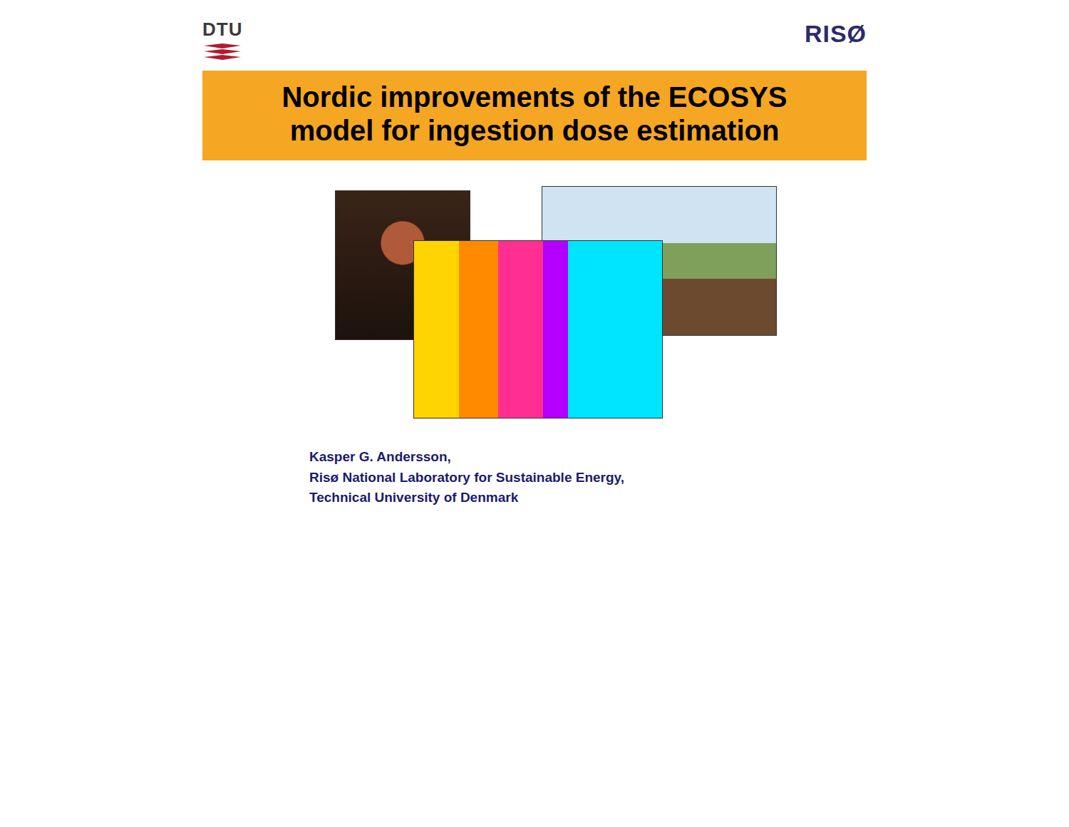DTU
RISØ
Nordic improvements of the ECOSYS
model for ingestion dose estimation
Kasper G. Andersson,
Risø National Laboratory for Sustainable Energy,
Technical University of Denmark